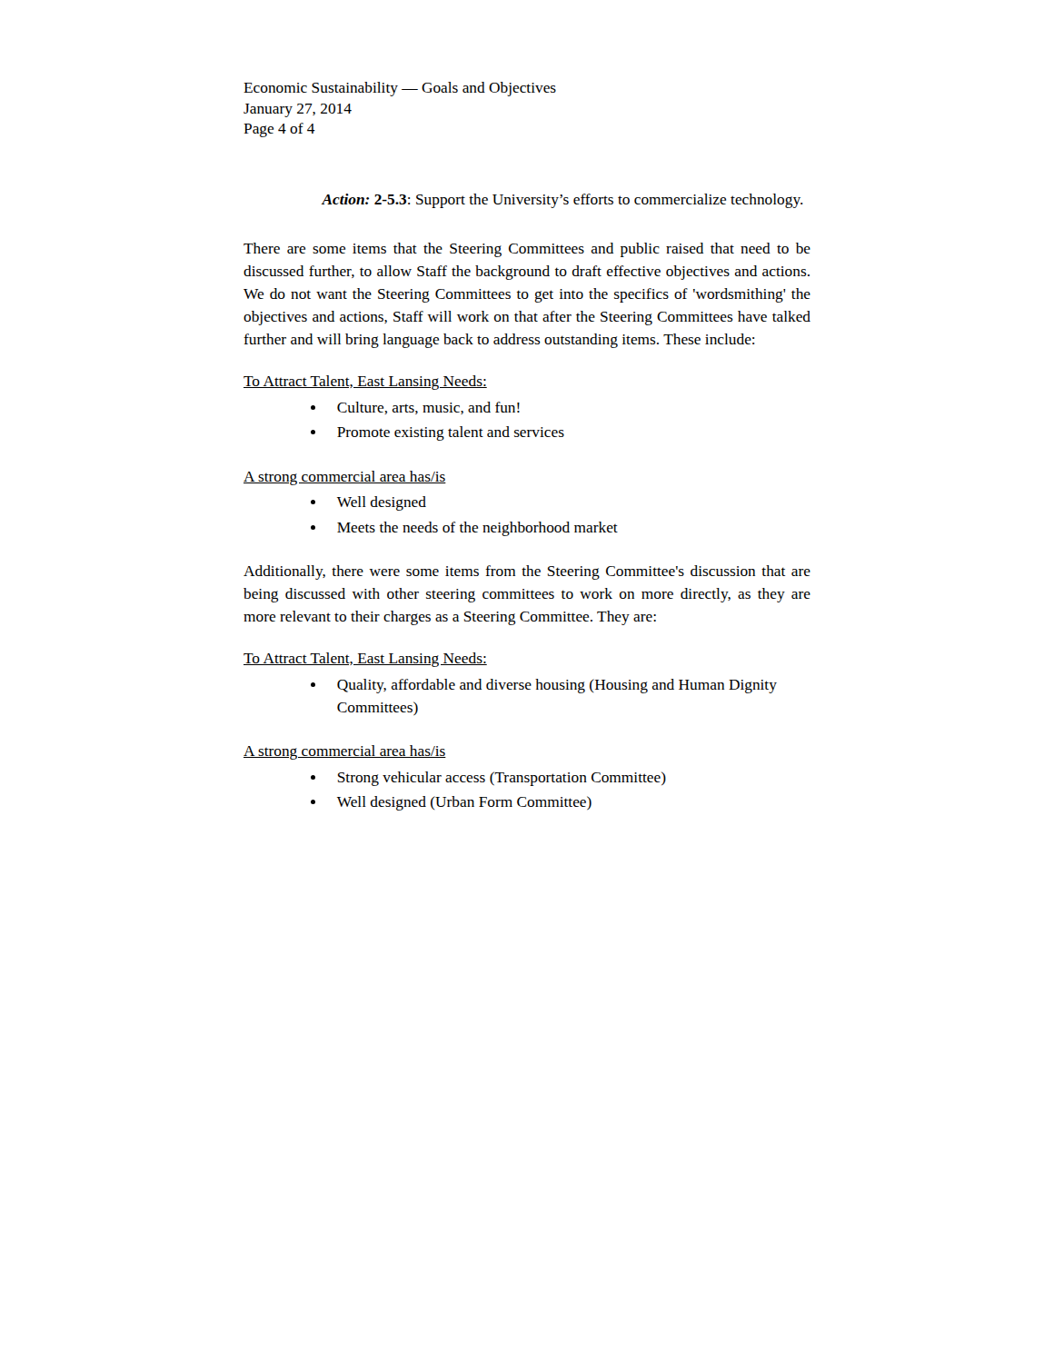Economic Sustainability — Goals and Objectives
January 27, 2014
Page 4 of 4
Action: 2-5.3: Support the University’s efforts to commercialize technology.
There are some items that the Steering Committees and public raised that need to be discussed further, to allow Staff the background to draft effective objectives and actions. We do not want the Steering Committees to get into the specifics of 'wordsmithing' the objectives and actions, Staff will work on that after the Steering Committees have talked further and will bring language back to address outstanding items. These include:
To Attract Talent, East Lansing Needs:
Culture, arts, music, and fun!
Promote existing talent and services
A strong commercial area has/is
Well designed
Meets the needs of the neighborhood market
Additionally, there were some items from the Steering Committee's discussion that are being discussed with other steering committees to work on more directly, as they are more relevant to their charges as a Steering Committee. They are:
To Attract Talent, East Lansing Needs:
Quality, affordable and diverse housing (Housing and Human Dignity Committees)
A strong commercial area has/is
Strong vehicular access (Transportation Committee)
Well designed (Urban Form Committee)